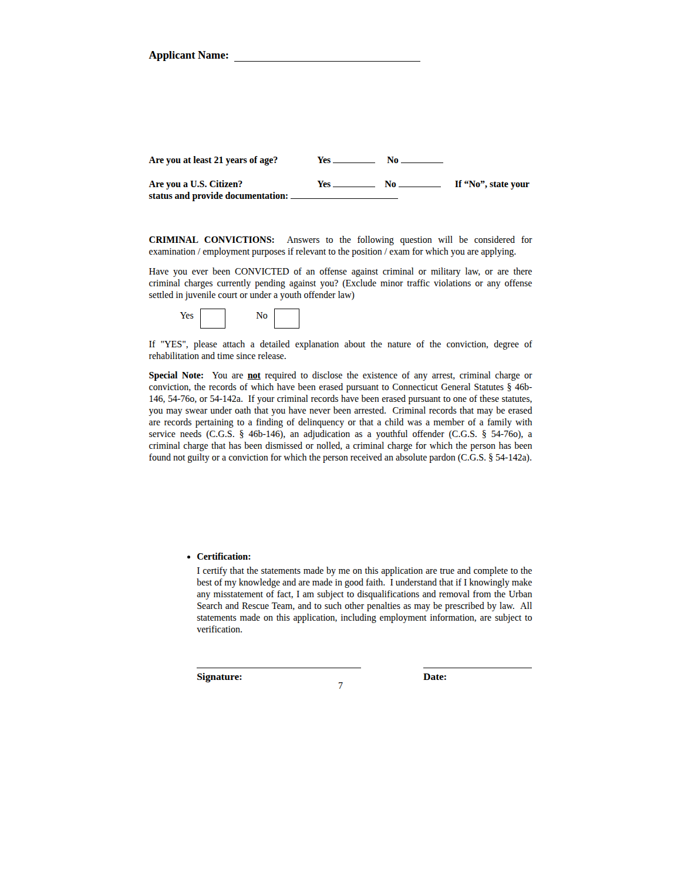Applicant Name:
Are you at least 21 years of age? Yes No
Are you a U.S. Citizen? Yes No If “No”, state your status and provide documentation:
CRIMINAL CONVICTIONS: Answers to the following question will be considered for examination / employment purposes if relevant to the position / exam for which you are applying.
Have you ever been CONVICTED of an offense against criminal or military law, or are there criminal charges currently pending against you? (Exclude minor traffic violations or any offense settled in juvenile court or under a youth offender law)
Yes
No
If "YES", please attach a detailed explanation about the nature of the conviction, degree of rehabilitation and time since release.
Special Note: You are not required to disclose the existence of any arrest, criminal charge or conviction, the records of which have been erased pursuant to Connecticut General Statutes § 46b-146, 54-76o, or 54-142a. If your criminal records have been erased pursuant to one of these statutes, you may swear under oath that you have never been arrested. Criminal records that may be erased are records pertaining to a finding of delinquency or that a child was a member of a family with service needs (C.G.S. § 46b-146), an adjudication as a youthful offender (C.G.S. § 54-76o), a criminal charge that has been dismissed or nolled, a criminal charge for which the person has been found not guilty or a conviction for which the person received an absolute pardon (C.G.S. § 54-142a).
Certification:
I certify that the statements made by me on this application are true and complete to the best of my knowledge and are made in good faith. I understand that if I knowingly make any misstatement of fact, I am subject to disqualifications and removal from the Urban Search and Rescue Team, and to such other penalties as may be prescribed by law. All statements made on this application, including employment information, are subject to verification.
Signature:
Date:
7